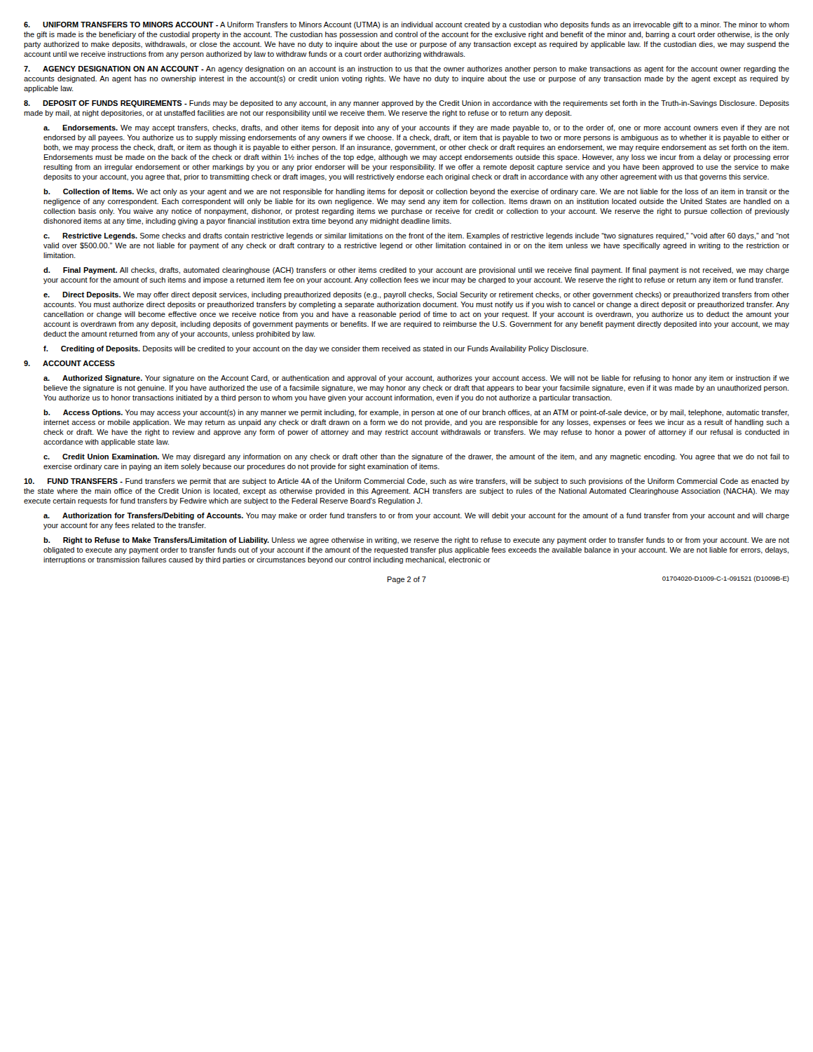6. UNIFORM TRANSFERS TO MINORS ACCOUNT - A Uniform Transfers to Minors Account (UTMA) is an individual account created by a custodian who deposits funds as an irrevocable gift to a minor. The minor to whom the gift is made is the beneficiary of the custodial property in the account. The custodian has possession and control of the account for the exclusive right and benefit of the minor and, barring a court order otherwise, is the only party authorized to make deposits, withdrawals, or close the account. We have no duty to inquire about the use or purpose of any transaction except as required by applicable law. If the custodian dies, we may suspend the account until we receive instructions from any person authorized by law to withdraw funds or a court order authorizing withdrawals.
7. AGENCY DESIGNATION ON AN ACCOUNT - An agency designation on an account is an instruction to us that the owner authorizes another person to make transactions as agent for the account owner regarding the accounts designated. An agent has no ownership interest in the account(s) or credit union voting rights. We have no duty to inquire about the use or purpose of any transaction made by the agent except as required by applicable law.
8. DEPOSIT OF FUNDS REQUIREMENTS - Funds may be deposited to any account, in any manner approved by the Credit Union in accordance with the requirements set forth in the Truth-in-Savings Disclosure. Deposits made by mail, at night depositories, or at unstaffed facilities are not our responsibility until we receive them. We reserve the right to refuse or to return any deposit.
a. Endorsements. We may accept transfers, checks, drafts, and other items for deposit into any of your accounts if they are made payable to, or to the order of, one or more account owners even if they are not endorsed by all payees. You authorize us to supply missing endorsements of any owners if we choose. If a check, draft, or item that is payable to two or more persons is ambiguous as to whether it is payable to either or both, we may process the check, draft, or item as though it is payable to either person. If an insurance, government, or other check or draft requires an endorsement, we may require endorsement as set forth on the item. Endorsements must be made on the back of the check or draft within 1½ inches of the top edge, although we may accept endorsements outside this space. However, any loss we incur from a delay or processing error resulting from an irregular endorsement or other markings by you or any prior endorser will be your responsibility. If we offer a remote deposit capture service and you have been approved to use the service to make deposits to your account, you agree that, prior to transmitting check or draft images, you will restrictively endorse each original check or draft in accordance with any other agreement with us that governs this service.
b. Collection of Items. We act only as your agent and we are not responsible for handling items for deposit or collection beyond the exercise of ordinary care. We are not liable for the loss of an item in transit or the negligence of any correspondent. Each correspondent will only be liable for its own negligence. We may send any item for collection. Items drawn on an institution located outside the United States are handled on a collection basis only. You waive any notice of nonpayment, dishonor, or protest regarding items we purchase or receive for credit or collection to your account. We reserve the right to pursue collection of previously dishonored items at any time, including giving a payor financial institution extra time beyond any midnight deadline limits.
c. Restrictive Legends. Some checks and drafts contain restrictive legends or similar limitations on the front of the item. Examples of restrictive legends include “two signatures required,” “void after 60 days,” and “not valid over $500.00.” We are not liable for payment of any check or draft contrary to a restrictive legend or other limitation contained in or on the item unless we have specifically agreed in writing to the restriction or limitation.
d. Final Payment. All checks, drafts, automated clearinghouse (ACH) transfers or other items credited to your account are provisional until we receive final payment. If final payment is not received, we may charge your account for the amount of such items and impose a returned item fee on your account. Any collection fees we incur may be charged to your account. We reserve the right to refuse or return any item or fund transfer.
e. Direct Deposits. We may offer direct deposit services, including preauthorized deposits (e.g., payroll checks, Social Security or retirement checks, or other government checks) or preauthorized transfers from other accounts. You must authorize direct deposits or preauthorized transfers by completing a separate authorization document. You must notify us if you wish to cancel or change a direct deposit or preauthorized transfer. Any cancellation or change will become effective once we receive notice from you and have a reasonable period of time to act on your request. If your account is overdrawn, you authorize us to deduct the amount your account is overdrawn from any deposit, including deposits of government payments or benefits. If we are required to reimburse the U.S. Government for any benefit payment directly deposited into your account, we may deduct the amount returned from any of your accounts, unless prohibited by law.
f. Crediting of Deposits. Deposits will be credited to your account on the day we consider them received as stated in our Funds Availability Policy Disclosure.
9. ACCOUNT ACCESS
a. Authorized Signature. Your signature on the Account Card, or authentication and approval of your account, authorizes your account access. We will not be liable for refusing to honor any item or instruction if we believe the signature is not genuine. If you have authorized the use of a facsimile signature, we may honor any check or draft that appears to bear your facsimile signature, even if it was made by an unauthorized person. You authorize us to honor transactions initiated by a third person to whom you have given your account information, even if you do not authorize a particular transaction.
b. Access Options. You may access your account(s) in any manner we permit including, for example, in person at one of our branch offices, at an ATM or point-of-sale device, or by mail, telephone, automatic transfer, internet access or mobile application. We may return as unpaid any check or draft drawn on a form we do not provide, and you are responsible for any losses, expenses or fees we incur as a result of handling such a check or draft. We have the right to review and approve any form of power of attorney and may restrict account withdrawals or transfers. We may refuse to honor a power of attorney if our refusal is conducted in accordance with applicable state law.
c. Credit Union Examination. We may disregard any information on any check or draft other than the signature of the drawer, the amount of the item, and any magnetic encoding. You agree that we do not fail to exercise ordinary care in paying an item solely because our procedures do not provide for sight examination of items.
10. FUND TRANSFERS - Fund transfers we permit that are subject to Article 4A of the Uniform Commercial Code, such as wire transfers, will be subject to such provisions of the Uniform Commercial Code as enacted by the state where the main office of the Credit Union is located, except as otherwise provided in this Agreement. ACH transfers are subject to rules of the National Automated Clearinghouse Association (NACHA). We may execute certain requests for fund transfers by Fedwire which are subject to the Federal Reserve Board's Regulation J.
a. Authorization for Transfers/Debiting of Accounts. You may make or order fund transfers to or from your account. We will debit your account for the amount of a fund transfer from your account and will charge your account for any fees related to the transfer.
b. Right to Refuse to Make Transfers/Limitation of Liability. Unless we agree otherwise in writing, we reserve the right to refuse to execute any payment order to transfer funds to or from your account. We are not obligated to execute any payment order to transfer funds out of your account if the amount of the requested transfer plus applicable fees exceeds the available balance in your account. We are not liable for errors, delays, interruptions or transmission failures caused by third parties or circumstances beyond our control including mechanical, electronic or
Page 2 of 7
01704020-D1009-C-1-091521 (D1009B-E)